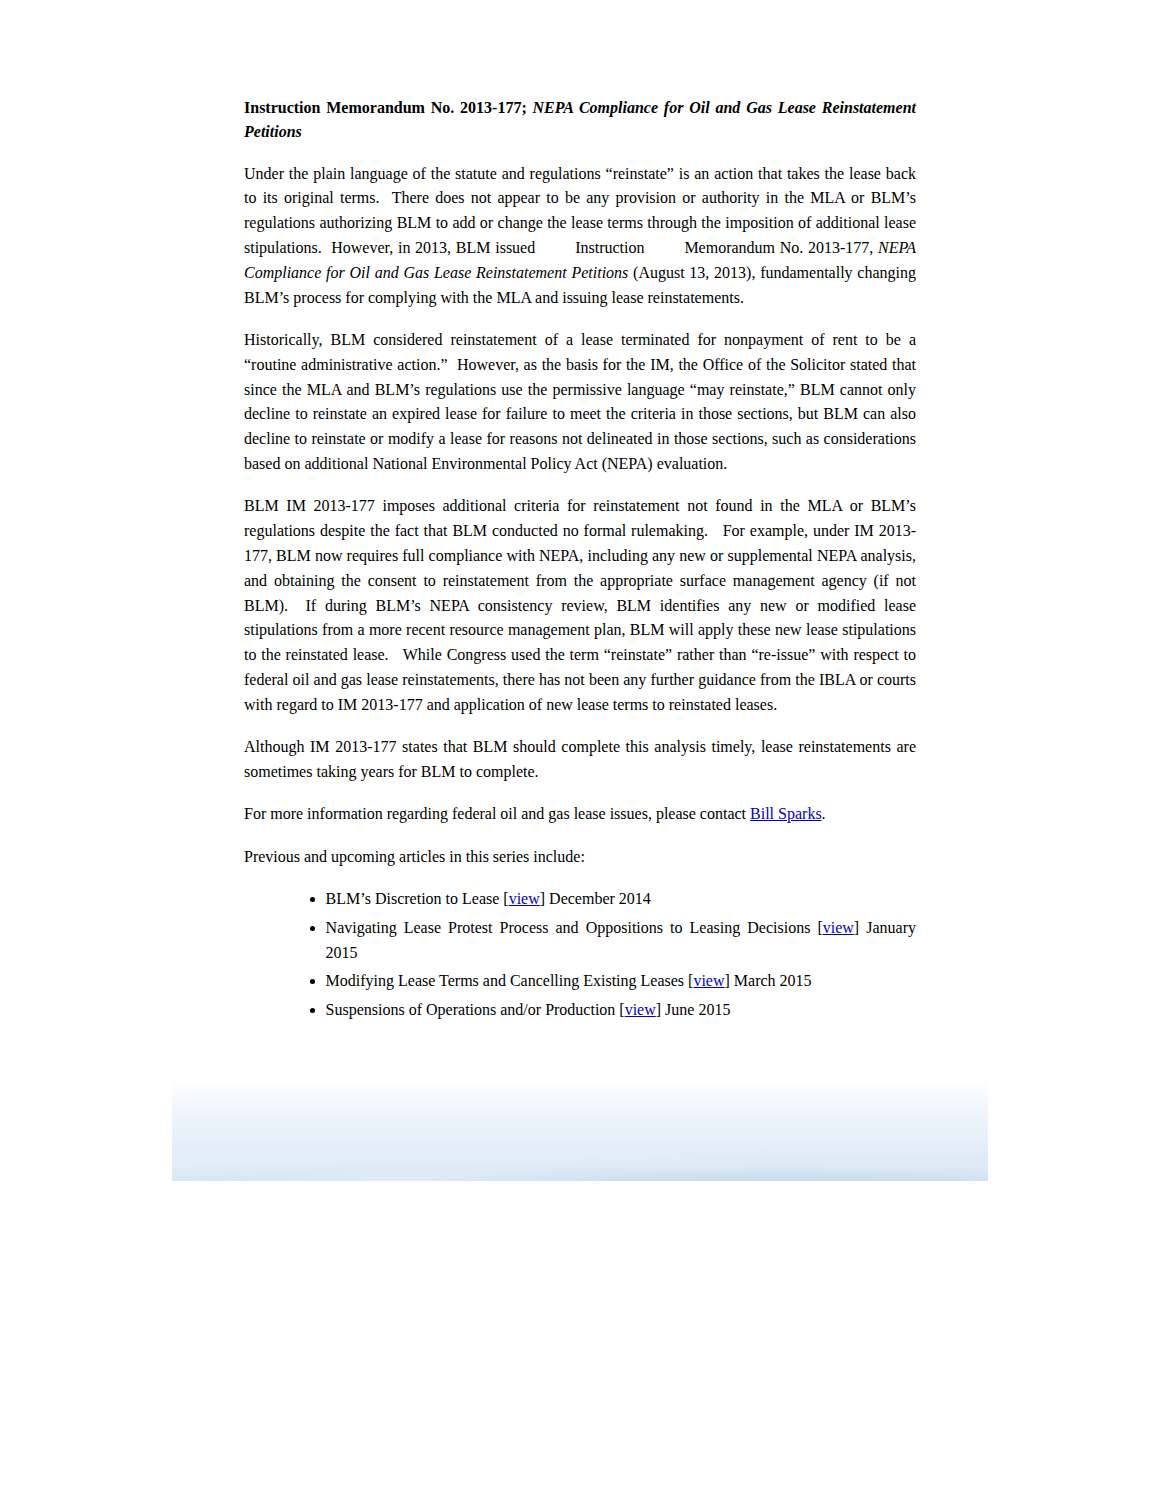Instruction Memorandum No. 2013-177; NEPA Compliance for Oil and Gas Lease Reinstatement Petitions
Under the plain language of the statute and regulations “reinstate” is an action that takes the lease back to its original terms. There does not appear to be any provision or authority in the MLA or BLM’s regulations authorizing BLM to add or change the lease terms through the imposition of additional lease stipulations. However, in 2013, BLM issued Instruction Memorandum No. 2013-177, NEPA Compliance for Oil and Gas Lease Reinstatement Petitions (August 13, 2013), fundamentally changing BLM’s process for complying with the MLA and issuing lease reinstatements.
Historically, BLM considered reinstatement of a lease terminated for nonpayment of rent to be a “routine administrative action.” However, as the basis for the IM, the Office of the Solicitor stated that since the MLA and BLM’s regulations use the permissive language “may reinstate,” BLM cannot only decline to reinstate an expired lease for failure to meet the criteria in those sections, but BLM can also decline to reinstate or modify a lease for reasons not delineated in those sections, such as considerations based on additional National Environmental Policy Act (NEPA) evaluation.
BLM IM 2013-177 imposes additional criteria for reinstatement not found in the MLA or BLM’s regulations despite the fact that BLM conducted no formal rulemaking. For example, under IM 2013-177, BLM now requires full compliance with NEPA, including any new or supplemental NEPA analysis, and obtaining the consent to reinstatement from the appropriate surface management agency (if not BLM). If during BLM’s NEPA consistency review, BLM identifies any new or modified lease stipulations from a more recent resource management plan, BLM will apply these new lease stipulations to the reinstated lease. While Congress used the term “reinstate” rather than “re-issue” with respect to federal oil and gas lease reinstatements, there has not been any further guidance from the IBLA or courts with regard to IM 2013-177 and application of new lease terms to reinstated leases.
Although IM 2013-177 states that BLM should complete this analysis timely, lease reinstatements are sometimes taking years for BLM to complete.
For more information regarding federal oil and gas lease issues, please contact Bill Sparks.
Previous and upcoming articles in this series include:
BLM’s Discretion to Lease [view] December 2014
Navigating Lease Protest Process and Oppositions to Leasing Decisions [view] January 2015
Modifying Lease Terms and Cancelling Existing Leases [view] March 2015
Suspensions of Operations and/or Production [view] June 2015